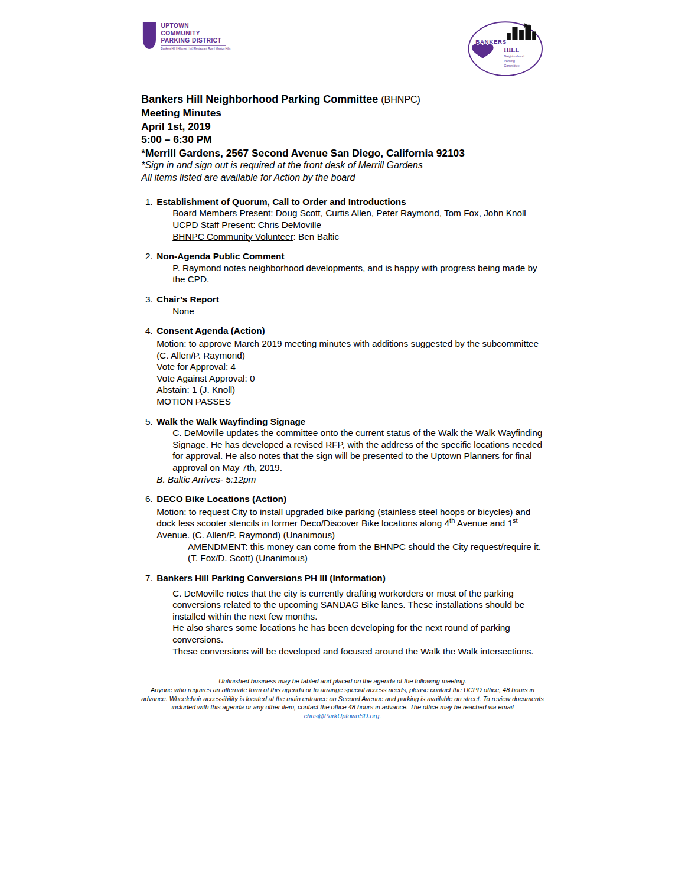UPTOWN COMMUNITY PARKING DISTRICT Bankers Hill | Hillcrest | Int'l Restaurant Row | Mission Hills
BANKERS HILL Neighborhood Parking Committee
Bankers Hill Neighborhood Parking Committee (BHNPC)
Meeting Minutes
April 1st, 2019
5:00 – 6:30 PM
*Merrill Gardens, 2567 Second Avenue San Diego, California 92103
*Sign in and sign out is required at the front desk of Merrill Gardens
All items listed are available for Action by the board
Establishment of Quorum, Call to Order and Introductions
Board Members Present: Doug Scott, Curtis Allen, Peter Raymond, Tom Fox, John Knoll
UCPD Staff Present: Chris DeMoville
BHNPC Community Volunteer: Ben Baltic
Non-Agenda Public Comment
P. Raymond notes neighborhood developments, and is happy with progress being made by the CPD.
Chair’s Report
None
Consent Agenda (Action)
Motion: to approve March 2019 meeting minutes with additions suggested by the subcommittee (C. Allen/P. Raymond)
Vote for Approval: 4
Vote Against Approval: 0
Abstain: 1 (J. Knoll)
MOTION PASSES
Walk the Walk Wayfinding Signage
C. DeMoville updates the committee onto the current status of the Walk the Walk Wayfinding Signage. He has developed a revised RFP, with the address of the specific locations needed for approval. He also notes that the sign will be presented to the Uptown Planners for final approval on May 7th, 2019.
B. Baltic Arrives- 5:12pm
DECO Bike Locations (Action)
Motion: to request City to install upgraded bike parking (stainless steel hoops or bicycles) and dock less scooter stencils in former Deco/Discover Bike locations along 4th Avenue and 1st Avenue. (C. Allen/P. Raymond) (Unanimous)
AMENDMENT: this money can come from the BHNPC should the City request/require it.
(T. Fox/D. Scott) (Unanimous)
Bankers Hill Parking Conversions PH III (Information)
C. DeMoville notes that the city is currently drafting workorders or most of the parking conversions related to the upcoming SANDAG Bike lanes. These installations should be installed within the next few months.
He also shares some locations he has been developing for the next round of parking conversions.
These conversions will be developed and focused around the Walk the Walk intersections.
Unfinished business may be tabled and placed on the agenda of the following meeting.
Anyone who requires an alternate form of this agenda or to arrange special access needs, please contact the UCPD office, 48 hours in advance. Wheelchair accessibility is located at the main entrance on Second Avenue and parking is available on street. To review documents included with this agenda or any other item, contact the office 48 hours in advance. The office may be reached via email chris@ParkUptownSD.org.